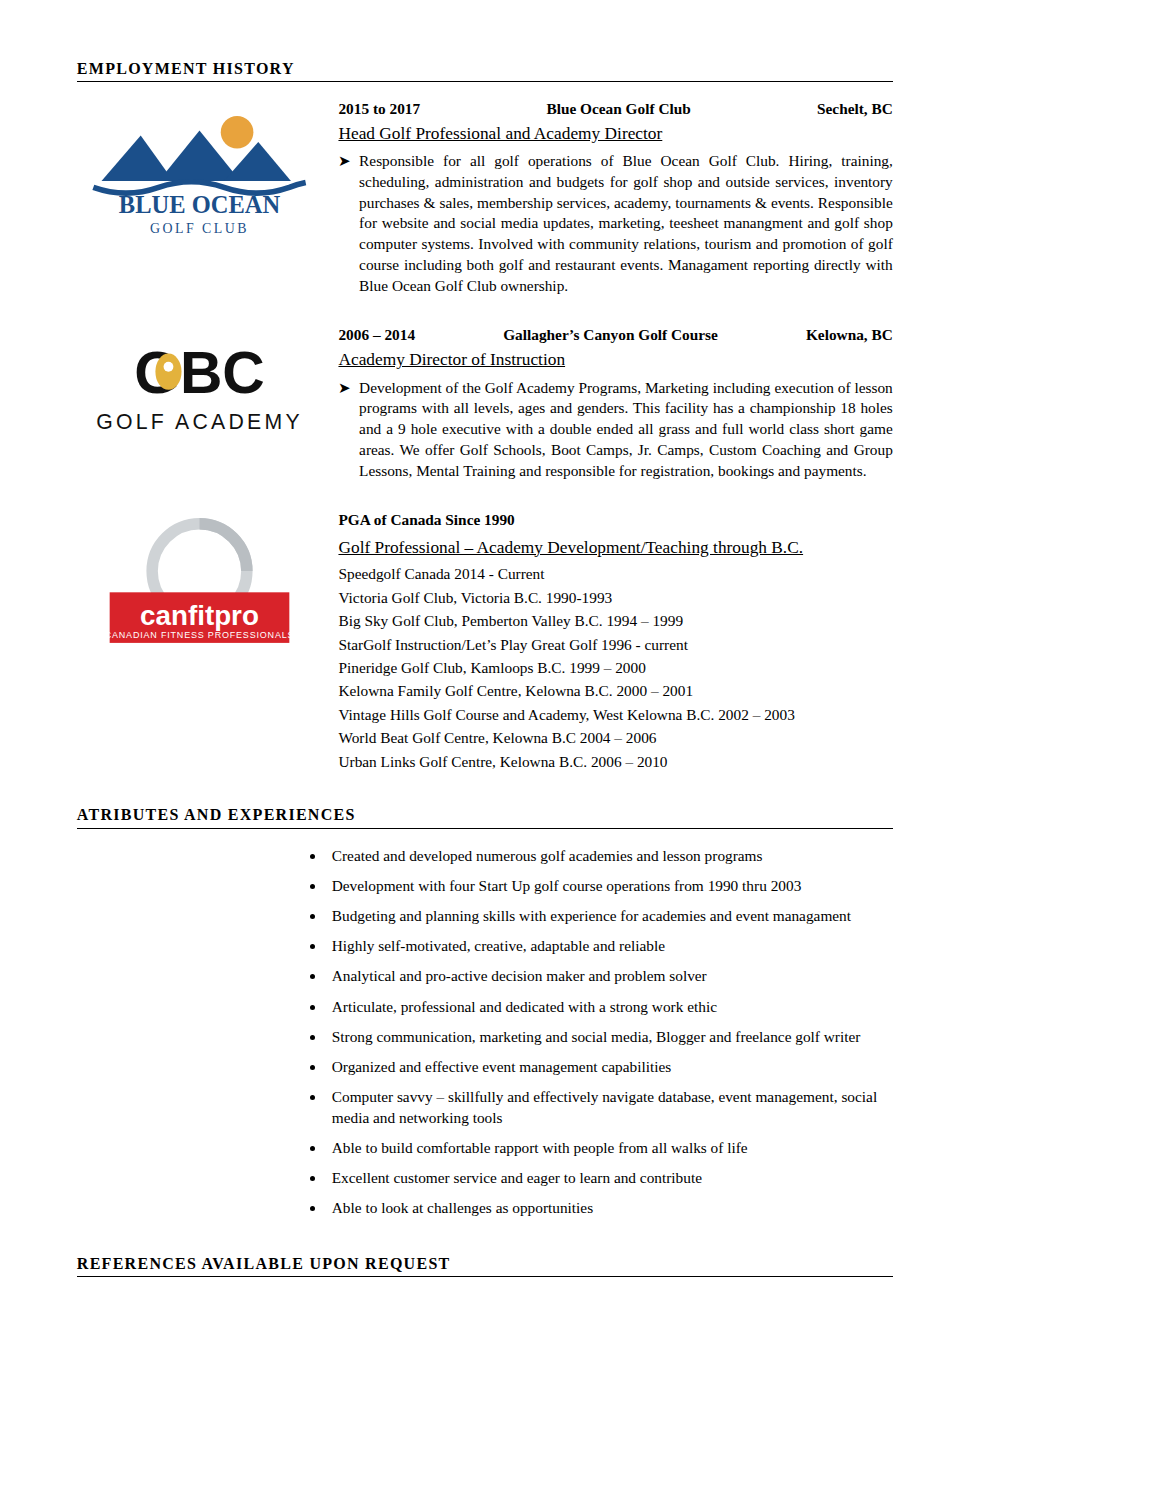Employment History
2015 to 2017 Blue Ocean Golf Club Sechelt, BC
Head Golf Professional and Academy Director
➤ Responsible for all golf operations of Blue Ocean Golf Club. Hiring, training, scheduling, administration and budgets for golf shop and outside services, inventory purchases & sales, membership services, academy, tournaments & events. Responsible for website and social media updates, marketing, teesheet manangment and golf shop computer systems. Involved with community relations, tourism and promotion of golf course including both golf and restaurant events. Managament reporting directly with Blue Ocean Golf Club ownership.
2006 – 2014 Gallagher’s Canyon Golf Course Kelowna, BC
Academy Director of Instruction
➤ Development of the Golf Academy Programs, Marketing including execution of lesson programs with all levels, ages and genders. This facility has a championship 18 holes and a 9 hole executive with a double ended all grass and full world class short game areas. We offer Golf Schools, Boot Camps, Jr. Camps, Custom Coaching and Group Lessons, Mental Training and responsible for registration, bookings and payments.
PGA of Canada Since 1990
Golf Professional – Academy Development/Teaching through B.C.
Speedgolf Canada 2014 - Current
Victoria Golf Club, Victoria B.C. 1990-1993
Big Sky Golf Club, Pemberton Valley B.C. 1994 – 1999
StarGolf Instruction/Let’s Play Great Golf 1996 - current
Pineridge Golf Club, Kamloops B.C. 1999 – 2000
Kelowna Family Golf Centre, Kelowna B.C. 2000 – 2001
Vintage Hills Golf Course and Academy, West Kelowna B.C. 2002 – 2003
World Beat Golf Centre, Kelowna B.C 2004 – 2006
Urban Links Golf Centre, Kelowna B.C. 2006 – 2010
Atributes and Experiences
Created and developed numerous golf academies and lesson programs
Development with four Start Up golf course operations from 1990 thru 2003
Budgeting and planning skills with experience for academies and event managament
Highly self-motivated, creative, adaptable and reliable
Analytical and pro-active decision maker and problem solver
Articulate, professional and dedicated with a strong work ethic
Strong communication, marketing and social media, Blogger and freelance golf writer
Organized and effective event management capabilities
Computer savvy – skillfully and effectively navigate database, event management, social media and networking tools
Able to build comfortable rapport with people from all walks of life
Excellent customer service and eager to learn and contribute
Able to look at challenges as opportunities
References Available Upon Request